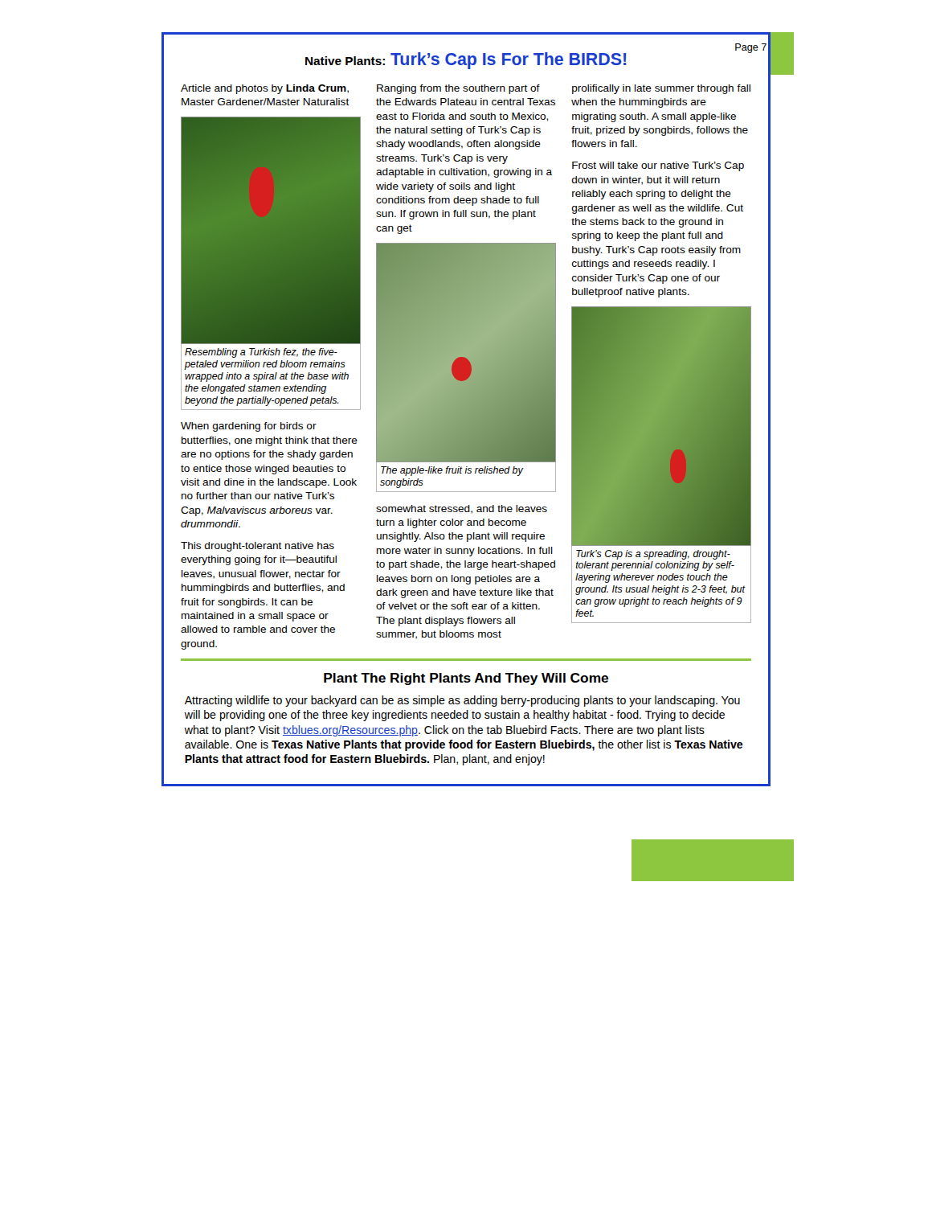Page 7
Native Plants: Turk’s Cap Is For The BIRDS!
Article and photos by Linda Crum, Master Gardener/Master Naturalist
Resembling a Turkish fez, the five-petaled vermilion red bloom remains wrapped into a spiral at the base with the elongated stamen extending beyond the partially-opened petals.
When gardening for birds or butterflies, one might think that there are no options for the shady garden to entice those winged beauties to visit and dine in the landscape. Look no further than our native Turk’s Cap, Malvaviscus arboreus var. drummondii.
This drought-tolerant native has everything going for it—beautiful leaves, unusual flower, nectar for hummingbirds and butterflies, and fruit for songbirds. It can be maintained in a small space or allowed to ramble and cover the ground.
Ranging from the southern part of the Edwards Plateau in central Texas east to Florida and south to Mexico, the natural setting of Turk’s Cap is shady woodlands, often alongside streams. Turk’s Cap is very adaptable in cultivation, growing in a wide variety of soils and light conditions from deep shade to full sun. If grown in full sun, the plant can get
The apple-like fruit is relished by songbirds
somewhat stressed, and the leaves turn a lighter color and become unsightly. Also the plant will require more water in sunny locations. In full to part shade, the large heart-shaped leaves born on long petioles are a dark green and have texture like that of velvet or the soft ear of a kitten. The plant displays flowers all summer, but blooms most
prolifically in late summer through fall when the hummingbirds are migrating south. A small apple-like fruit, prized by songbirds, follows the flowers in fall.
Frost will take our native Turk’s Cap down in winter, but it will return reliably each spring to delight the gardener as well as the wildlife. Cut the stems back to the ground in spring to keep the plant full and bushy. Turk’s Cap roots easily from cuttings and reseeds readily. I consider Turk’s Cap one of our bulletproof native plants.
Turk’s Cap is a spreading, drought-tolerant perennial colonizing by self-layering wherever nodes touch the ground. Its usual height is 2-3 feet, but can grow upright to reach heights of 9 feet.
Plant The Right Plants And They Will Come
Attracting wildlife to your backyard can be as simple as adding berry-producing plants to your landscaping. You will be providing one of the three key ingredients needed to sustain a healthy habitat - food. Trying to decide what to plant? Visit txblues.org/Resources.php. Click on the tab Bluebird Facts. There are two plant lists available. One is Texas Native Plants that provide food for Eastern Bluebirds, the other list is Texas Native Plants that attract food for Eastern Bluebirds. Plan, plant, and enjoy!